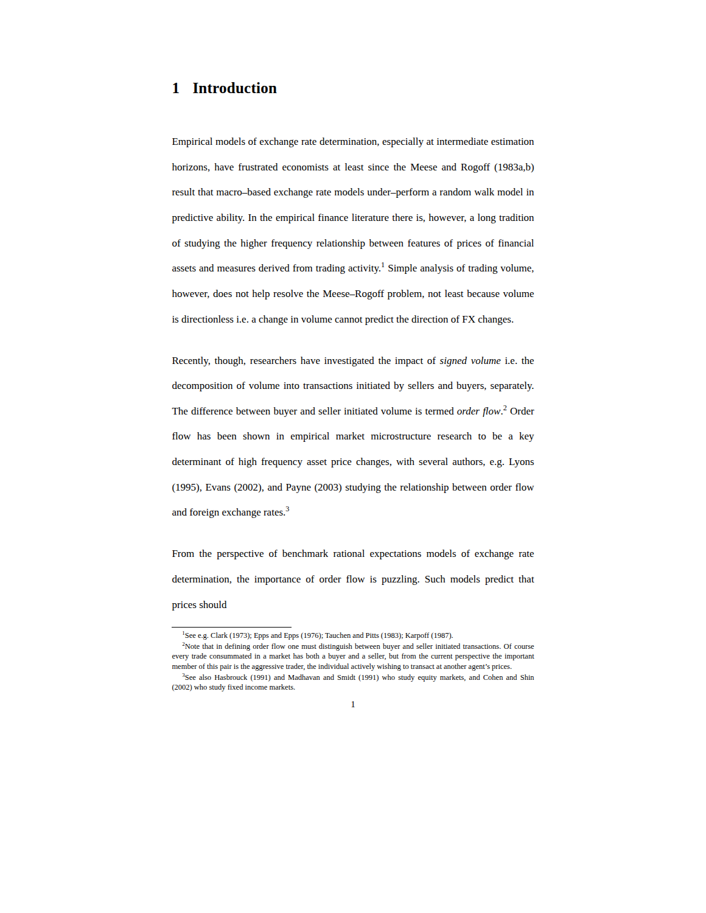1 Introduction
Empirical models of exchange rate determination, especially at intermediate estimation horizons, have frustrated economists at least since the Meese and Rogoff (1983a,b) result that macro–based exchange rate models under–perform a random walk model in predictive ability. In the empirical finance literature there is, however, a long tradition of studying the higher frequency relationship between features of prices of financial assets and measures derived from trading activity.1 Simple analysis of trading volume, however, does not help resolve the Meese–Rogoff problem, not least because volume is directionless i.e. a change in volume cannot predict the direction of FX changes.
Recently, though, researchers have investigated the impact of signed volume i.e. the decomposition of volume into transactions initiated by sellers and buyers, separately. The difference between buyer and seller initiated volume is termed order flow.2 Order flow has been shown in empirical market microstructure research to be a key determinant of high frequency asset price changes, with several authors, e.g. Lyons (1995), Evans (2002), and Payne (2003) studying the relationship between order flow and foreign exchange rates.3
From the perspective of benchmark rational expectations models of exchange rate determination, the importance of order flow is puzzling. Such models predict that prices should
1See e.g. Clark (1973); Epps and Epps (1976); Tauchen and Pitts (1983); Karpoff (1987).
2Note that in defining order flow one must distinguish between buyer and seller initiated transactions. Of course every trade consummated in a market has both a buyer and a seller, but from the current perspective the important member of this pair is the aggressive trader, the individual actively wishing to transact at another agent’s prices.
3See also Hasbrouck (1991) and Madhavan and Smidt (1991) who study equity markets, and Cohen and Shin (2002) who study fixed income markets.
1